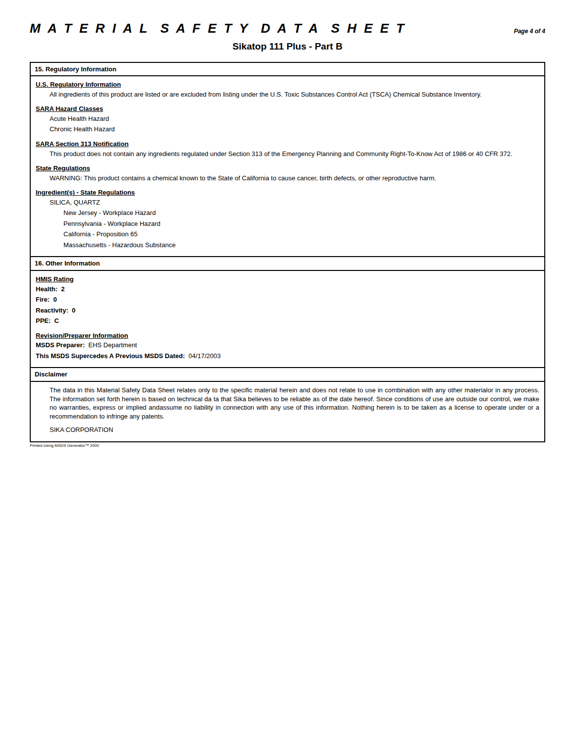M A T E R I A L S A F E T Y D A T A S H E E T Page 4 of 4
Sikatop 111 Plus - Part B
15. Regulatory Information
U.S. Regulatory Information
All ingredients of this product are listed or are excluded from listing under the U.S. Toxic Substances Control Act (TSCA) Chemical Substance Inventory.
SARA Hazard Classes
Acute Health Hazard
Chronic Health Hazard
SARA Section 313 Notification
This product does not contain any ingredients regulated under Section 313 of the Emergency Planning and Community Right-To-Know Act of 1986 or 40 CFR 372.
State Regulations
WARNING: This product contains a chemical known to the State of California to cause cancer, birth defects, or other reproductive harm.
Ingredient(s) - State Regulations
SILICA, QUARTZ
New Jersey - Workplace Hazard
Pennsylvania - Workplace Hazard
California - Proposition 65
Massachusetts - Hazardous Substance
16. Other Information
HMIS Rating
Health: 2
Fire: 0
Reactivity: 0
PPE: C
Revision/Preparer Information
MSDS Preparer: EHS Department
This MSDS Supercedes A Previous MSDS Dated: 04/17/2003
Disclaimer
The data in this Material Safety Data Sheet relates only to the specific material herein and does not relate to use in combination with any other materialor in any process. The information set forth herein is based on technical da ta that Sika believes to be reliable as of the date hereof. Since conditions of use are outside our control, we make no warranties, express or implied andassume no liability in connection with any use of this information. Nothing herein is to be taken as a license to operate under or a recommendation to infringe any patents.
SIKA CORPORATION
Printed Using MSDS Generator™ 2000